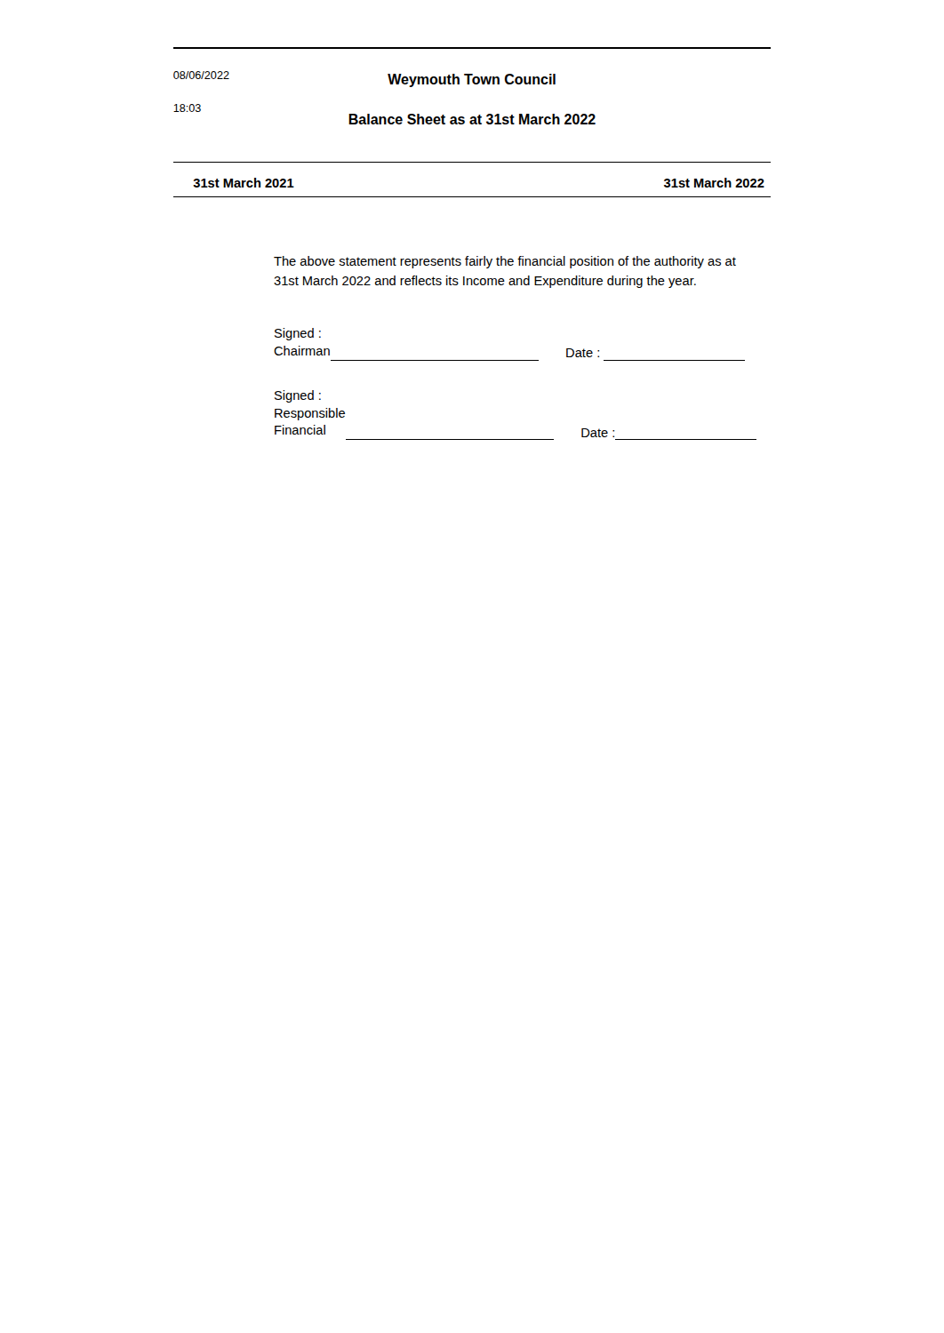08/06/2022
18:03
Weymouth Town Council
Balance Sheet as at 31st March 2022
31st March 2021
31st March 2022
The above statement represents fairly the financial position of the authority as at 31st March 2022 and reflects its Income and Expenditure during the year.
Signed :
Chairman
Date :
Signed :
Responsible
Financial
Date :